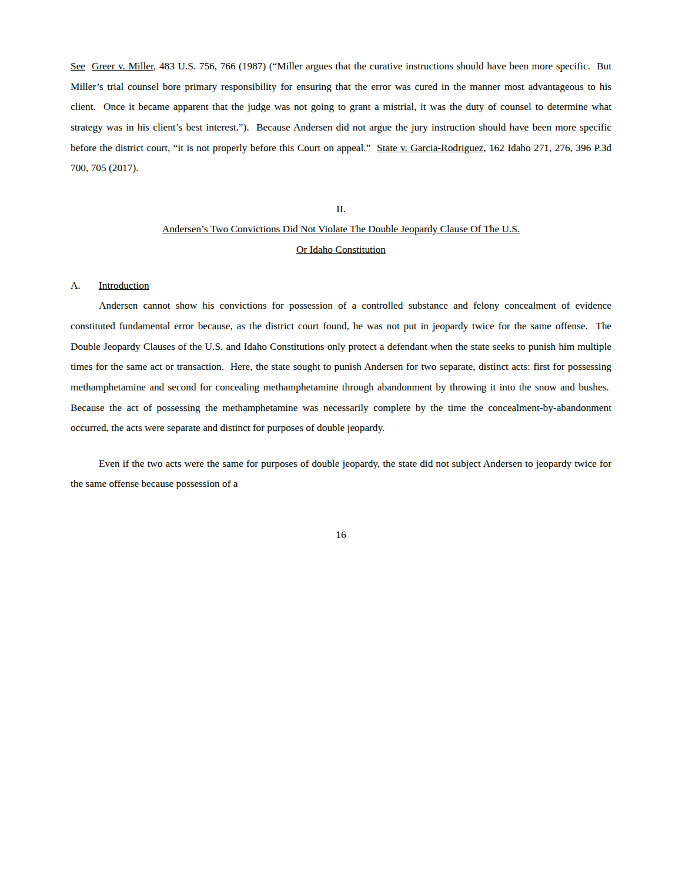See Greer v. Miller, 483 U.S. 756, 766 (1987) (“Miller argues that the curative instructions should have been more specific. But Miller’s trial counsel bore primary responsibility for ensuring that the error was cured in the manner most advantageous to his client. Once it became apparent that the judge was not going to grant a mistrial, it was the duty of counsel to determine what strategy was in his client’s best interest.”). Because Andersen did not argue the jury instruction should have been more specific before the district court, “it is not properly before this Court on appeal.” State v. Garcia-Rodriguez, 162 Idaho 271, 276, 396 P.3d 700, 705 (2017).
II.
Andersen’s Two Convictions Did Not Violate The Double Jeopardy Clause Of The U.S.
Or Idaho Constitution
A. Introduction
Andersen cannot show his convictions for possession of a controlled substance and felony concealment of evidence constituted fundamental error because, as the district court found, he was not put in jeopardy twice for the same offense. The Double Jeopardy Clauses of the U.S. and Idaho Constitutions only protect a defendant when the state seeks to punish him multiple times for the same act or transaction. Here, the state sought to punish Andersen for two separate, distinct acts: first for possessing methamphetamine and second for concealing methamphetamine through abandonment by throwing it into the snow and bushes. Because the act of possessing the methamphetamine was necessarily complete by the time the concealment-by-abandonment occurred, the acts were separate and distinct for purposes of double jeopardy.
Even if the two acts were the same for purposes of double jeopardy, the state did not subject Andersen to jeopardy twice for the same offense because possession of a
16